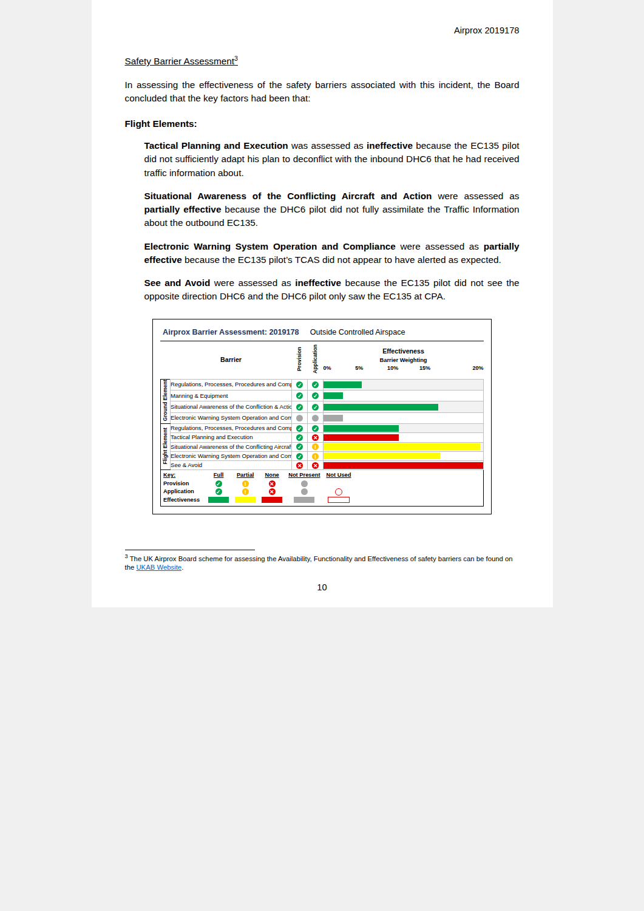Airprox 2019178
Safety Barrier Assessment3
In assessing the effectiveness of the safety barriers associated with this incident, the Board concluded that the key factors had been that:
Flight Elements:
Tactical Planning and Execution was assessed as ineffective because the EC135 pilot did not sufficiently adapt his plan to deconflict with the inbound DHC6 that he had received traffic information about.
Situational Awareness of the Conflicting Aircraft and Action were assessed as partially effective because the DHC6 pilot did not fully assimilate the Traffic Information about the outbound EC135.
Electronic Warning System Operation and Compliance were assessed as partially effective because the EC135 pilot’s TCAS did not appear to have alerted as expected.
See and Avoid were assessed as ineffective because the EC135 pilot did not see the opposite direction DHC6 and the DHC6 pilot only saw the EC135 at CPA.
Airprox Barrier Assessment: 2019178 Outside Controlled Airspace
| | Barrier | Provision | Application | Effectiveness Barrier Weighting 0% 5% 10% 15% 20% |
| Ground Element | Regulations, Processes, Procedures and Compliance | | | |
| Manning & Equipment | | | |
| Situational Awareness of the Confliction & Action | | | |
| Electronic Warning System Operation and Compliance | | | |
| Flight Element | Regulations, Processes, Procedures and Compliance | | | |
| Tactical Planning and Execution | | | |
| Situational Awareness of the Conflicting Aircraft & Action | | | |
| Electronic Warning System Operation and Compliance | | | |
| See & Avoid | | | |
| Key: | Full | Partial | None | Not Present | Not Used |
| --- | --- | --- | --- | --- | --- |
| Provision | | | | | |
| Application | | | | | |
| Effectiveness | | | | | |
3 The UK Airprox Board scheme for assessing the Availability, Functionality and Effectiveness of safety barriers can be found on the UKAB Website.
10